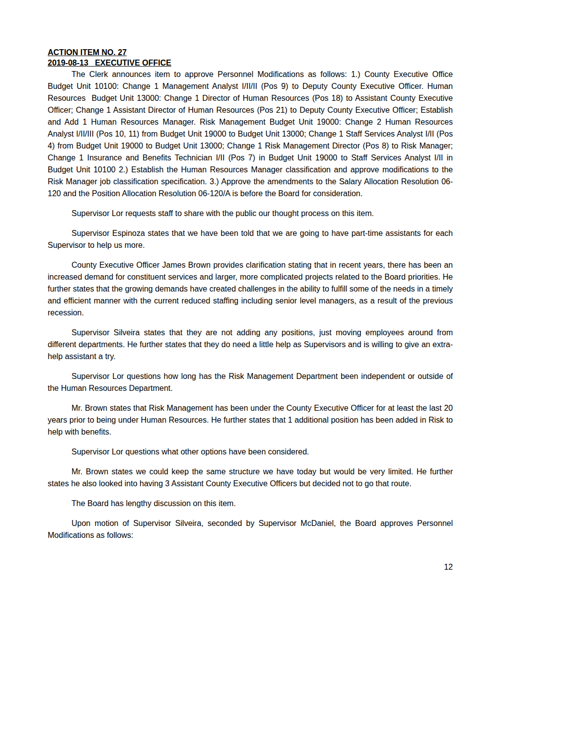ACTION ITEM NO. 27
2019-08-13 EXECUTIVE OFFICE
The Clerk announces item to approve Personnel Modifications as follows: 1.) County Executive Office Budget Unit 10100: Change 1 Management Analyst I/II/II (Pos 9) to Deputy County Executive Officer. Human Resources Budget Unit 13000: Change 1 Director of Human Resources (Pos 18) to Assistant County Executive Officer; Change 1 Assistant Director of Human Resources (Pos 21) to Deputy County Executive Officer; Establish and Add 1 Human Resources Manager. Risk Management Budget Unit 19000: Change 2 Human Resources Analyst I/II/III (Pos 10, 11) from Budget Unit 19000 to Budget Unit 13000; Change 1 Staff Services Analyst I/II (Pos 4) from Budget Unit 19000 to Budget Unit 13000; Change 1 Risk Management Director (Pos 8) to Risk Manager; Change 1 Insurance and Benefits Technician I/II (Pos 7) in Budget Unit 19000 to Staff Services Analyst I/II in Budget Unit 10100 2.) Establish the Human Resources Manager classification and approve modifications to the Risk Manager job classification specification. 3.) Approve the amendments to the Salary Allocation Resolution 06-120 and the Position Allocation Resolution 06-120/A is before the Board for consideration.
Supervisor Lor requests staff to share with the public our thought process on this item.
Supervisor Espinoza states that we have been told that we are going to have part-time assistants for each Supervisor to help us more.
County Executive Officer James Brown provides clarification stating that in recent years, there has been an increased demand for constituent services and larger, more complicated projects related to the Board priorities. He further states that the growing demands have created challenges in the ability to fulfill some of the needs in a timely and efficient manner with the current reduced staffing including senior level managers, as a result of the previous recession.
Supervisor Silveira states that they are not adding any positions, just moving employees around from different departments. He further states that they do need a little help as Supervisors and is willing to give an extra-help assistant a try.
Supervisor Lor questions how long has the Risk Management Department been independent or outside of the Human Resources Department.
Mr. Brown states that Risk Management has been under the County Executive Officer for at least the last 20 years prior to being under Human Resources. He further states that 1 additional position has been added in Risk to help with benefits.
Supervisor Lor questions what other options have been considered.
Mr. Brown states we could keep the same structure we have today but would be very limited. He further states he also looked into having 3 Assistant County Executive Officers but decided not to go that route.
The Board has lengthy discussion on this item.
Upon motion of Supervisor Silveira, seconded by Supervisor McDaniel, the Board approves Personnel Modifications as follows:
12